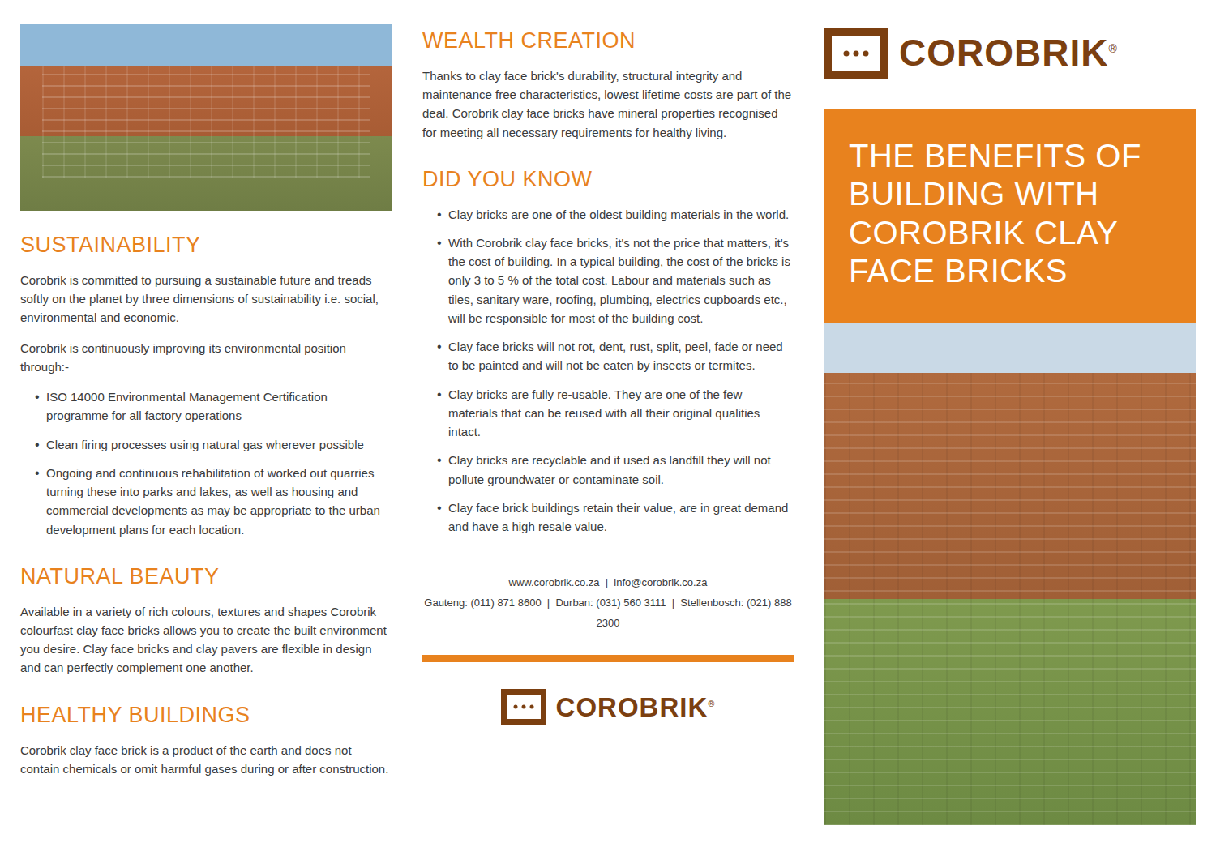Sustainability
Corobrik is committed to pursuing a sustainable future and treads softly on the planet by three dimensions of sustainability i.e. social, environmental and economic.
Corobrik is continuously improving its environmental position through:-
ISO 14000 Environmental Management Certification programme for all factory operations
Clean firing processes using natural gas wherever possible
Ongoing and continuous rehabilitation of worked out quarries turning these into parks and lakes, as well as housing and commercial developments as may be appropriate to the urban development plans for each location.
Natural Beauty
Available in a variety of rich colours, textures and shapes Corobrik colourfast clay face bricks allows you to create the built environment you desire. Clay face bricks and clay pavers are flexible in design and can perfectly complement one another.
Healthy Buildings
Corobrik clay face brick is a product of the earth and does not contain chemicals or omit harmful gases during or after construction.
Wealth Creation
Thanks to clay face brick's durability, structural integrity and maintenance free characteristics, lowest lifetime costs are part of the deal. Corobrik clay face bricks have mineral properties recognised for meeting all necessary requirements for healthy living.
Did You Know
Clay bricks are one of the oldest building materials in the world.
With Corobrik clay face bricks, it's not the price that matters, it's the cost of building. In a typical building, the cost of the bricks is only 3 to 5 % of the total cost. Labour and materials such as tiles, sanitary ware, roofing, plumbing, electrics cupboards etc., will be responsible for most of the building cost.
Clay face bricks will not rot, dent, rust, split, peel, fade or need to be painted and will not be eaten by insects or termites.
Clay bricks are fully re-usable. They are one of the few materials that can be reused with all their original qualities intact.
Clay bricks are recyclable and if used as landfill they will not pollute groundwater or contaminate soil.
Clay face brick buildings retain their value, are in great demand and have a high resale value.
www.corobrik.co.za | info@corobrik.co.za
Gauteng: (011) 871 8600 | Durban: (031) 560 3111 | Stellenbosch: (021) 888 2300
Corobrik®
Corobrik®
The Benefits of Building with Corobrik Clay Face Bricks